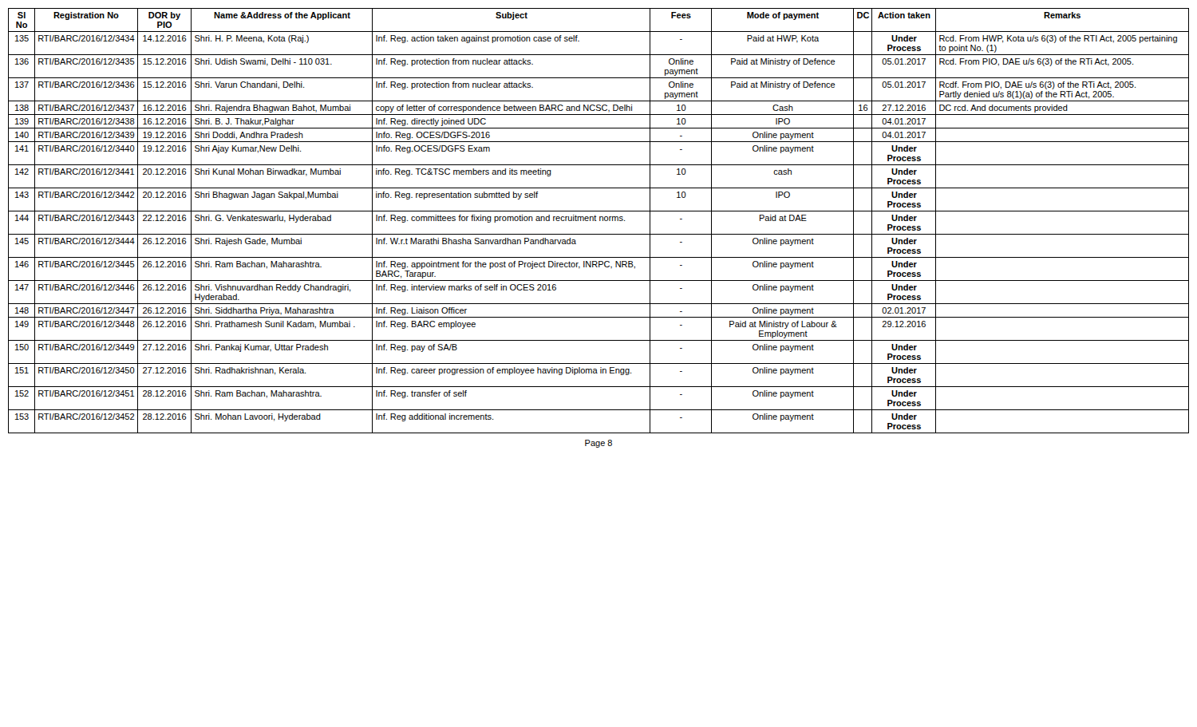| Sl No | Registration No | DOR by PIO | Name &Address of the Applicant | Subject | Fees | Mode of payment | DC | Action taken | Remarks |
| --- | --- | --- | --- | --- | --- | --- | --- | --- | --- |
| 135 | RTI/BARC/2016/12/3434 | 14.12.2016 | Shri. H. P. Meena, Kota (Raj.) | Inf. Reg. action taken against promotion case of self. | - | Paid at HWP, Kota | | Under Process | Rcd. From HWP, Kota u/s 6(3) of the RTI Act, 2005 pertaining to point No. (1) |
| 136 | RTI/BARC/2016/12/3435 | 15.12.2016 | Shri. Udish Swami, Delhi - 110 031. | Inf. Reg. protection from nuclear attacks. | Online payment | Paid at Ministry of Defence | | 05.01.2017 | Rcd. From PIO, DAE u/s 6(3) of the RTi Act, 2005. |
| 137 | RTI/BARC/2016/12/3436 | 15.12.2016 | Shri. Varun Chandani, Delhi. | Inf. Reg. protection from nuclear attacks. | Online payment | Paid at Ministry of Defence | | 05.01.2017 | Rcdf. From PIO, DAE u/s 6(3) of the RTi Act, 2005. Partly denied u/s 8(1)(a) of the RTi Act, 2005. |
| 138 | RTI/BARC/2016/12/3437 | 16.12.2016 | Shri. Rajendra Bhagwan Bahot, Mumbai | copy of letter of correspondence between BARC and NCSC, Delhi | 10 | Cash | 16 | 27.12.2016 | DC rcd. And documents provided |
| 139 | RTI/BARC/2016/12/3438 | 16.12.2016 | Shri. B. J. Thakur,Palghar | Inf. Reg. directly joined UDC | 10 | IPO | | 04.01.2017 | |
| 140 | RTI/BARC/2016/12/3439 | 19.12.2016 | Shri Doddi, Andhra Pradesh | Info. Reg. OCES/DGFS-2016 | - | Online payment | | 04.01.2017 | |
| 141 | RTI/BARC/2016/12/3440 | 19.12.2016 | Shri Ajay Kumar,New Delhi. | Info. Reg.OCES/DGFS Exam | - | Online payment | | Under Process | |
| 142 | RTI/BARC/2016/12/3441 | 20.12.2016 | Shri Kunal Mohan Birwadkar, Mumbai | info. Reg. TC&TSC members and its meeting | 10 | cash | | Under Process | |
| 143 | RTI/BARC/2016/12/3442 | 20.12.2016 | Shri Bhagwan Jagan Sakpal,Mumbai | info. Reg. representation submtted by self | 10 | IPO | | Under Process | |
| 144 | RTI/BARC/2016/12/3443 | 22.12.2016 | Shri. G. Venkateswarlu, Hyderabad | Inf. Reg. committees for fixing promotion and recruitment norms. | - | Paid at DAE | | Under Process | |
| 145 | RTI/BARC/2016/12/3444 | 26.12.2016 | Shri. Rajesh Gade, Mumbai | Inf. W.r.t Marathi Bhasha Sanvardhan Pandharvada | - | Online payment | | Under Process | |
| 146 | RTI/BARC/2016/12/3445 | 26.12.2016 | Shri. Ram Bachan, Maharashtra. | Inf. Reg. appointment for the post of Project Director, INRPC, NRB, BARC, Tarapur. | - | Online payment | | Under Process | |
| 147 | RTI/BARC/2016/12/3446 | 26.12.2016 | Shri. Vishnuvardhan Reddy Chandragiri, Hyderabad. | Inf. Reg. interview marks of self in OCES 2016 | - | Online payment | | Under Process | |
| 148 | RTI/BARC/2016/12/3447 | 26.12.2016 | Shri. Siddhartha Priya, Maharashtra | Inf. Reg. Liaison Officer | - | Online payment | | 02.01.2017 | |
| 149 | RTI/BARC/2016/12/3448 | 26.12.2016 | Shri. Prathamesh Sunil Kadam, Mumbai . | Inf. Reg. BARC employee | - | Paid at Ministry of Labour & Employment | | 29.12.2016 | |
| 150 | RTI/BARC/2016/12/3449 | 27.12.2016 | Shri. Pankaj Kumar, Uttar Pradesh | Inf. Reg. pay of SA/B | - | Online payment | | Under Process | |
| 151 | RTI/BARC/2016/12/3450 | 27.12.2016 | Shri. Radhakrishnan, Kerala. | Inf. Reg. career progression of employee having Diploma in Engg. | - | Online payment | | Under Process | |
| 152 | RTI/BARC/2016/12/3451 | 28.12.2016 | Shri. Ram Bachan, Maharashtra. | Inf. Reg. transfer of self | - | Online payment | | Under Process | |
| 153 | RTI/BARC/2016/12/3452 | 28.12.2016 | Shri. Mohan Lavoori, Hyderabad | Inf. Reg additional increments. | - | Online payment | | Under Process | |
Page 8